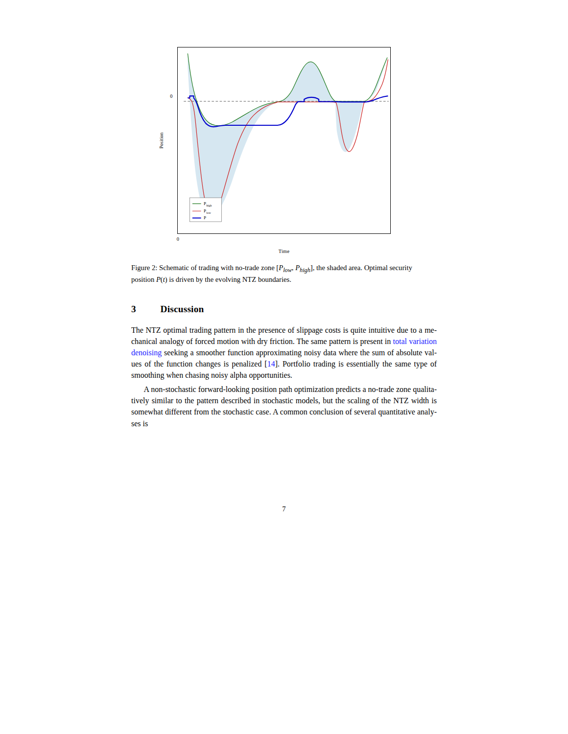Position 0 0 P high P low P
Time
Figure 2: Schematic of trading with no-trade zone [Plow, Phigh], the shaded area. Optimal security position P(t) is driven by the evolving NTZ boundaries.
3 Discussion
The NTZ optimal trading pattern in the presence of slippage costs is quite intuitive due to a mechanical analogy of forced motion with dry friction. The same pattern is present in total variation denoising seeking a smoother function approximating noisy data where the sum of absolute values of the function changes is penalized [14]. Portfolio trading is essentially the same type of smoothing when chasing noisy alpha opportunities.
A non-stochastic forward-looking position path optimization predicts a no-trade zone qualitatively similar to the pattern described in stochastic models, but the scaling of the NTZ width is somewhat different from the stochastic case. A common conclusion of several quantitative analyses is
7